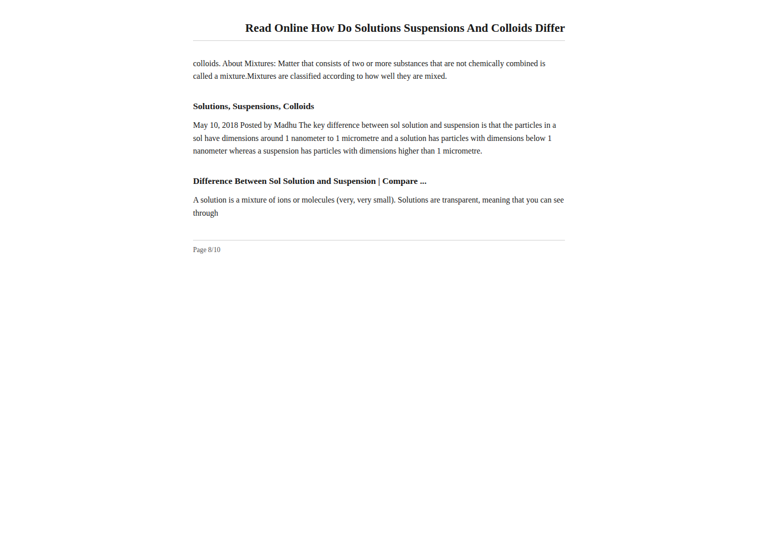Read Online How Do Solutions Suspensions And Colloids Differ
colloids. About Mixtures: Matter that consists of two or more substances that are not chemically combined is called a mixture.Mixtures are classified according to how well they are mixed.
Solutions, Suspensions, Colloids
May 10, 2018 Posted by Madhu The key difference between sol solution and suspension is that the particles in a sol have dimensions around 1 nanometer to 1 micrometre and a solution has particles with dimensions below 1 nanometer whereas a suspension has particles with dimensions higher than 1 micrometre.
Difference Between Sol Solution and Suspension | Compare ...
A solution is a mixture of ions or molecules (very, very small). Solutions are transparent, meaning that you can see through
Page 8/10